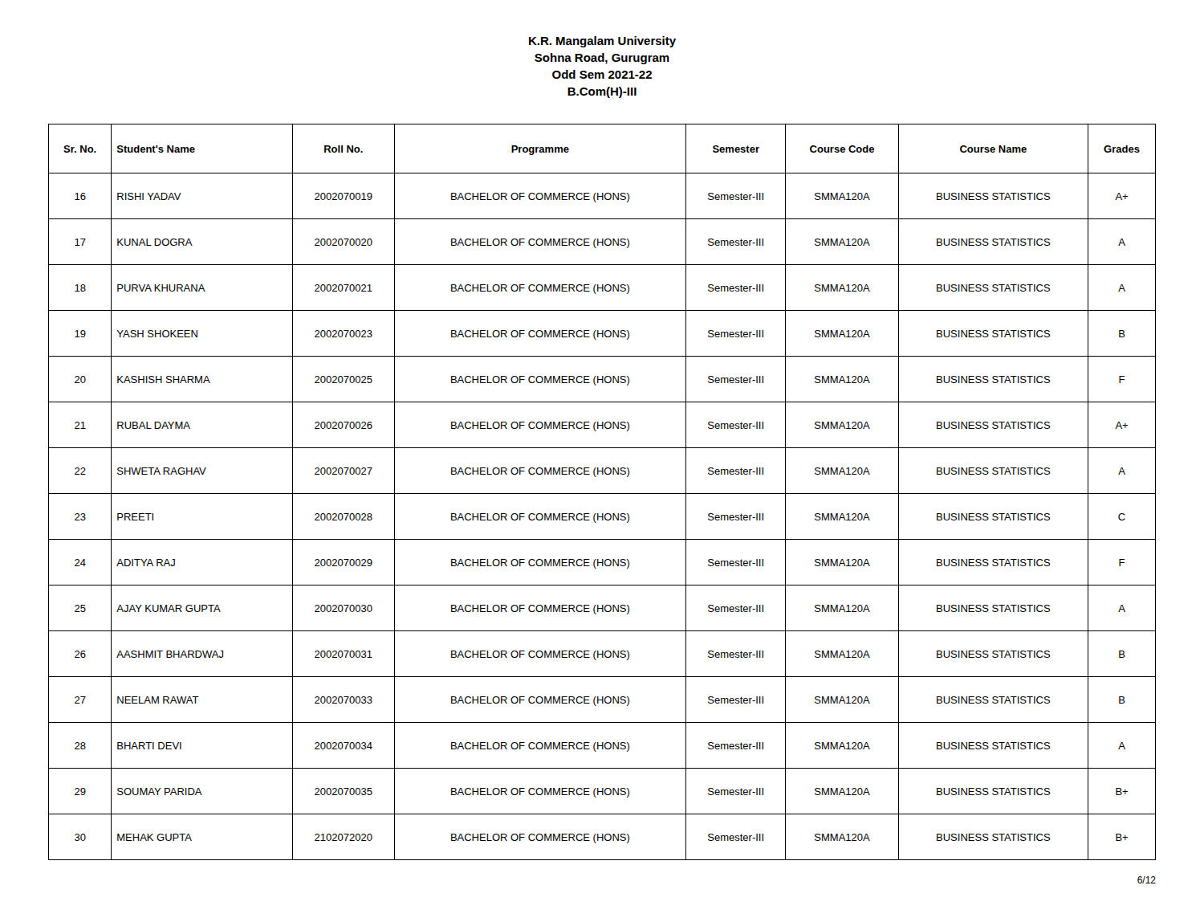K.R. Mangalam University
Sohna Road, Gurugram
Odd Sem 2021-22
B.Com(H)-III
| Sr. No. | Student's Name | Roll No. | Programme | Semester | Course Code | Course Name | Grades |
| --- | --- | --- | --- | --- | --- | --- | --- |
| 16 | RISHI YADAV | 2002070019 | BACHELOR OF COMMERCE (HONS) | Semester-III | SMMA120A | BUSINESS STATISTICS | A+ |
| 17 | KUNAL DOGRA | 2002070020 | BACHELOR OF COMMERCE (HONS) | Semester-III | SMMA120A | BUSINESS STATISTICS | A |
| 18 | PURVA KHURANA | 2002070021 | BACHELOR OF COMMERCE (HONS) | Semester-III | SMMA120A | BUSINESS STATISTICS | A |
| 19 | YASH SHOKEEN | 2002070023 | BACHELOR OF COMMERCE (HONS) | Semester-III | SMMA120A | BUSINESS STATISTICS | B |
| 20 | KASHISH SHARMA | 2002070025 | BACHELOR OF COMMERCE (HONS) | Semester-III | SMMA120A | BUSINESS STATISTICS | F |
| 21 | RUBAL DAYMA | 2002070026 | BACHELOR OF COMMERCE (HONS) | Semester-III | SMMA120A | BUSINESS STATISTICS | A+ |
| 22 | SHWETA RAGHAV | 2002070027 | BACHELOR OF COMMERCE (HONS) | Semester-III | SMMA120A | BUSINESS STATISTICS | A |
| 23 | PREETI | 2002070028 | BACHELOR OF COMMERCE (HONS) | Semester-III | SMMA120A | BUSINESS STATISTICS | C |
| 24 | ADITYA RAJ | 2002070029 | BACHELOR OF COMMERCE (HONS) | Semester-III | SMMA120A | BUSINESS STATISTICS | F |
| 25 | AJAY KUMAR GUPTA | 2002070030 | BACHELOR OF COMMERCE (HONS) | Semester-III | SMMA120A | BUSINESS STATISTICS | A |
| 26 | AASHMIT BHARDWAJ | 2002070031 | BACHELOR OF COMMERCE (HONS) | Semester-III | SMMA120A | BUSINESS STATISTICS | B |
| 27 | NEELAM RAWAT | 2002070033 | BACHELOR OF COMMERCE (HONS) | Semester-III | SMMA120A | BUSINESS STATISTICS | B |
| 28 | BHARTI DEVI | 2002070034 | BACHELOR OF COMMERCE (HONS) | Semester-III | SMMA120A | BUSINESS STATISTICS | A |
| 29 | SOUMAY PARIDA | 2002070035 | BACHELOR OF COMMERCE (HONS) | Semester-III | SMMA120A | BUSINESS STATISTICS | B+ |
| 30 | MEHAK GUPTA | 2102072020 | BACHELOR OF COMMERCE (HONS) | Semester-III | SMMA120A | BUSINESS STATISTICS | B+ |
6/12